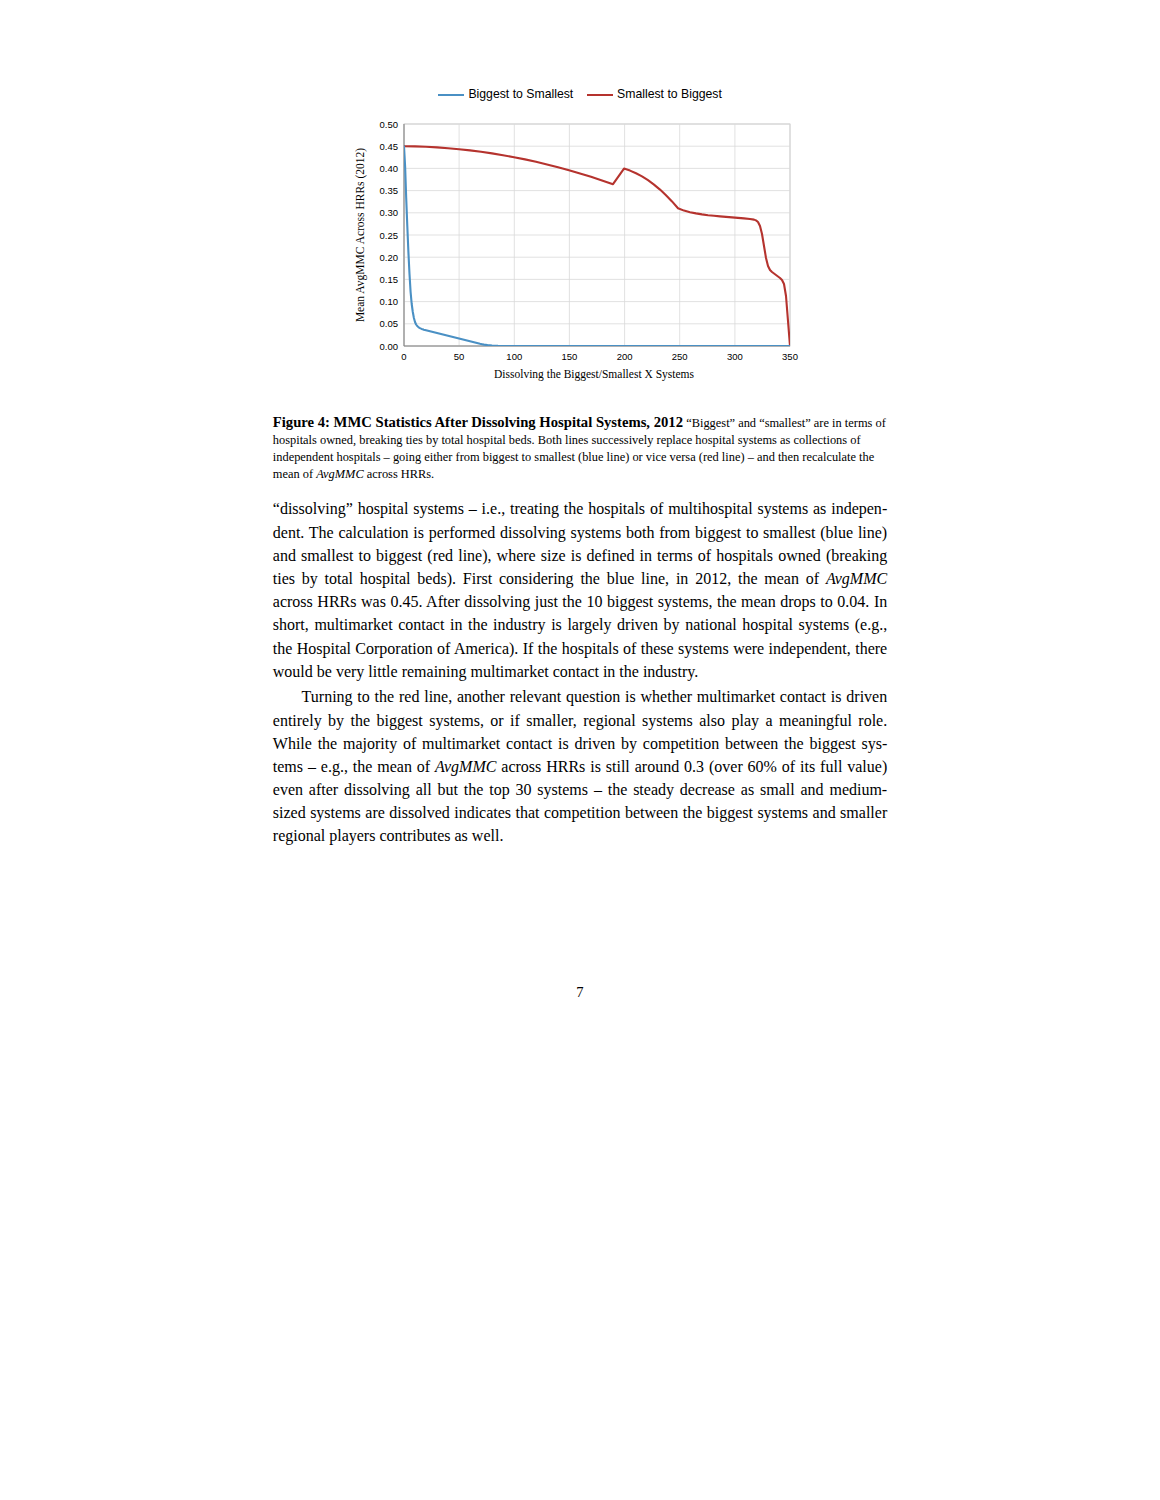Biggest to Smallest Smallest to Biggest
0.50 0.45 0.40 0.35 0.30 0.25 0.20 0.15 0.10 0.05 0.00 0 50 100 150 200 250 300 350 Dissolving the Biggest/Smallest X Systems Mean AvgMMC Across HRRs (2012)
Figure 4: MMC Statistics After Dissolving Hospital Systems, 2012 “Biggest” and “smallest” are in terms of hospitals owned, breaking ties by total hospital beds. Both lines successively replace hospital systems as collections of independent hospitals – going either from biggest to smallest (blue line) or vice versa (red line) – and then recalculate the mean of AvgMMC across HRRs.
“dissolving” hospital systems – i.e., treating the hospitals of multihospital systems as independent. The calculation is performed dissolving systems both from biggest to smallest (blue line) and smallest to biggest (red line), where size is defined in terms of hospitals owned (breaking ties by total hospital beds). First considering the blue line, in 2012, the mean of AvgMMC across HRRs was 0.45. After dissolving just the 10 biggest systems, the mean drops to 0.04. In short, multimarket contact in the industry is largely driven by national hospital systems (e.g., the Hospital Corporation of America). If the hospitals of these systems were independent, there would be very little remaining multimarket contact in the industry.
Turning to the red line, another relevant question is whether multimarket contact is driven entirely by the biggest systems, or if smaller, regional systems also play a meaningful role. While the majority of multimarket contact is driven by competition between the biggest systems – e.g., the mean of AvgMMC across HRRs is still around 0.3 (over 60% of its full value) even after dissolving all but the top 30 systems – the steady decrease as small and medium-sized systems are dissolved indicates that competition between the biggest systems and smaller regional players contributes as well.
7